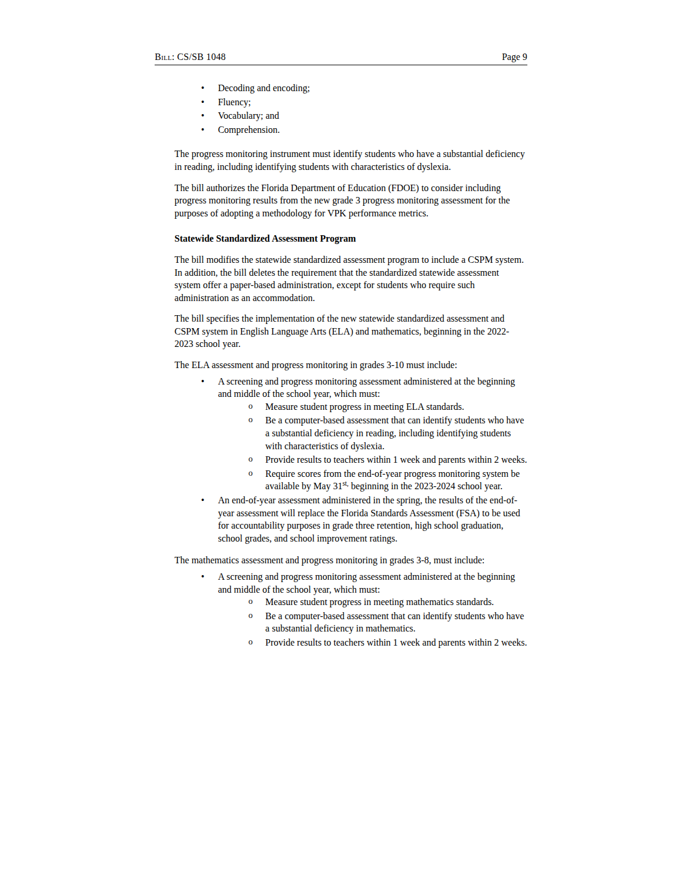Bill: CS/SB 1048
Page 9
Decoding and encoding;
Fluency;
Vocabulary; and
Comprehension.
The progress monitoring instrument must identify students who have a substantial deficiency in reading, including identifying students with characteristics of dyslexia.
The bill authorizes the Florida Department of Education (FDOE) to consider including progress monitoring results from the new grade 3 progress monitoring assessment for the purposes of adopting a methodology for VPK performance metrics.
Statewide Standardized Assessment Program
The bill modifies the statewide standardized assessment program to include a CSPM system. In addition, the bill deletes the requirement that the standardized statewide assessment system offer a paper-based administration, except for students who require such administration as an accommodation.
The bill specifies the implementation of the new statewide standardized assessment and CSPM system in English Language Arts (ELA) and mathematics, beginning in the 2022-2023 school year.
The ELA assessment and progress monitoring in grades 3-10 must include:
A screening and progress monitoring assessment administered at the beginning and middle of the school year, which must:
Measure student progress in meeting ELA standards.
Be a computer-based assessment that can identify students who have a substantial deficiency in reading, including identifying students with characteristics of dyslexia.
Provide results to teachers within 1 week and parents within 2 weeks.
Require scores from the end-of-year progress monitoring system be available by May 31st, beginning in the 2023-2024 school year.
An end-of-year assessment administered in the spring, the results of the end-of-year assessment will replace the Florida Standards Assessment (FSA) to be used for accountability purposes in grade three retention, high school graduation, school grades, and school improvement ratings.
The mathematics assessment and progress monitoring in grades 3-8, must include:
A screening and progress monitoring assessment administered at the beginning and middle of the school year, which must:
Measure student progress in meeting mathematics standards.
Be a computer-based assessment that can identify students who have a substantial deficiency in mathematics.
Provide results to teachers within 1 week and parents within 2 weeks.